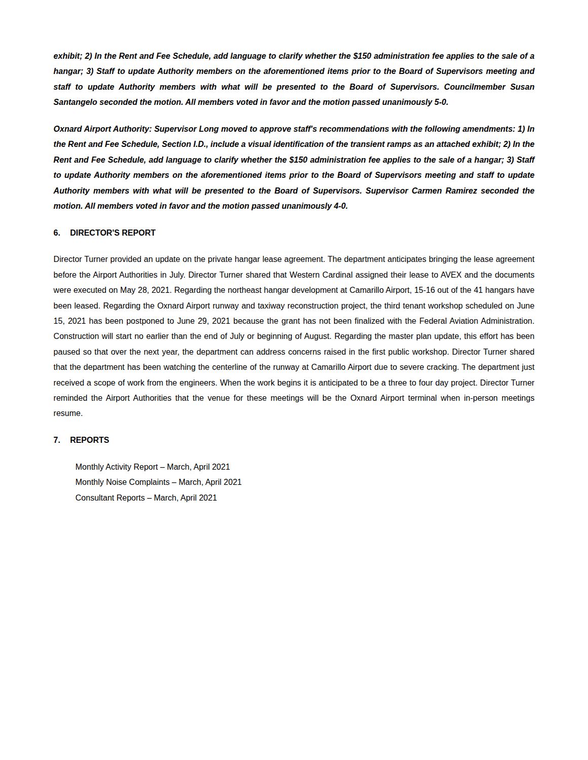exhibit; 2) In the Rent and Fee Schedule, add language to clarify whether the $150 administration fee applies to the sale of a hangar; 3) Staff to update Authority members on the aforementioned items prior to the Board of Supervisors meeting and staff to update Authority members with what will be presented to the Board of Supervisors. Councilmember Susan Santangelo seconded the motion. All members voted in favor and the motion passed unanimously 5-0.
Oxnard Airport Authority: Supervisor Long moved to approve staff's recommendations with the following amendments: 1) In the Rent and Fee Schedule, Section I.D., include a visual identification of the transient ramps as an attached exhibit; 2) In the Rent and Fee Schedule, add language to clarify whether the $150 administration fee applies to the sale of a hangar; 3) Staff to update Authority members on the aforementioned items prior to the Board of Supervisors meeting and staff to update Authority members with what will be presented to the Board of Supervisors. Supervisor Carmen Ramirez seconded the motion. All members voted in favor and the motion passed unanimously 4-0.
6. DIRECTOR'S REPORT
Director Turner provided an update on the private hangar lease agreement. The department anticipates bringing the lease agreement before the Airport Authorities in July. Director Turner shared that Western Cardinal assigned their lease to AVEX and the documents were executed on May 28, 2021. Regarding the northeast hangar development at Camarillo Airport, 15-16 out of the 41 hangars have been leased. Regarding the Oxnard Airport runway and taxiway reconstruction project, the third tenant workshop scheduled on June 15, 2021 has been postponed to June 29, 2021 because the grant has not been finalized with the Federal Aviation Administration. Construction will start no earlier than the end of July or beginning of August. Regarding the master plan update, this effort has been paused so that over the next year, the department can address concerns raised in the first public workshop. Director Turner shared that the department has been watching the centerline of the runway at Camarillo Airport due to severe cracking. The department just received a scope of work from the engineers. When the work begins it is anticipated to be a three to four day project. Director Turner reminded the Airport Authorities that the venue for these meetings will be the Oxnard Airport terminal when in-person meetings resume.
7. REPORTS
Monthly Activity Report – March, April 2021
Monthly Noise Complaints – March, April 2021
Consultant Reports – March, April 2021